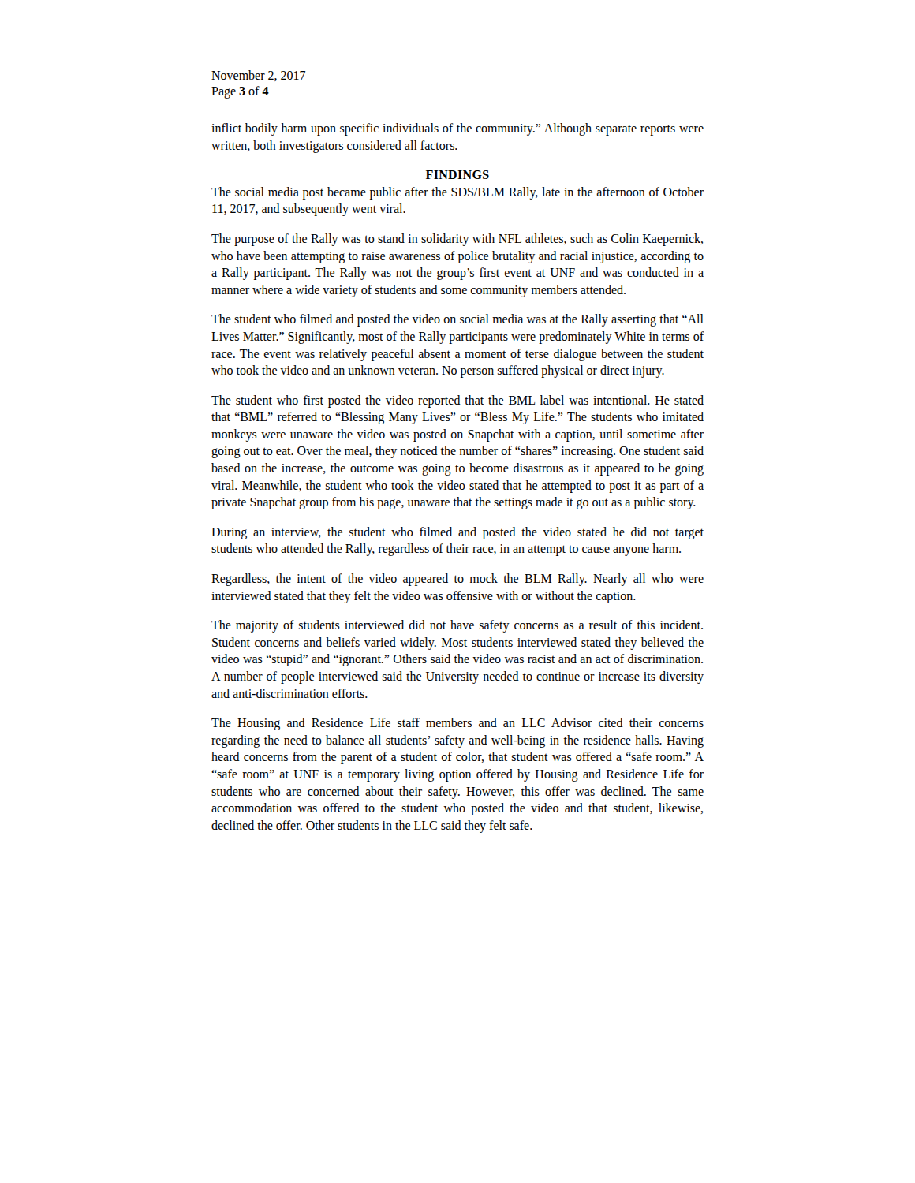November 2, 2017
Page 3 of 4
inflict bodily harm upon specific individuals of the community.” Although separate reports were written, both investigators considered all factors.
FINDINGS
The social media post became public after the SDS/BLM Rally, late in the afternoon of October 11, 2017, and subsequently went viral.
The purpose of the Rally was to stand in solidarity with NFL athletes, such as Colin Kaepernick, who have been attempting to raise awareness of police brutality and racial injustice, according to a Rally participant. The Rally was not the group’s first event at UNF and was conducted in a manner where a wide variety of students and some community members attended.
The student who filmed and posted the video on social media was at the Rally asserting that “All Lives Matter.” Significantly, most of the Rally participants were predominately White in terms of race. The event was relatively peaceful absent a moment of terse dialogue between the student who took the video and an unknown veteran. No person suffered physical or direct injury.
The student who first posted the video reported that the BML label was intentional. He stated that “BML” referred to “Blessing Many Lives” or “Bless My Life.” The students who imitated monkeys were unaware the video was posted on Snapchat with a caption, until sometime after going out to eat. Over the meal, they noticed the number of “shares” increasing. One student said based on the increase, the outcome was going to become disastrous as it appeared to be going viral. Meanwhile, the student who took the video stated that he attempted to post it as part of a private Snapchat group from his page, unaware that the settings made it go out as a public story.
During an interview, the student who filmed and posted the video stated he did not target students who attended the Rally, regardless of their race, in an attempt to cause anyone harm.
Regardless, the intent of the video appeared to mock the BLM Rally. Nearly all who were interviewed stated that they felt the video was offensive with or without the caption.
The majority of students interviewed did not have safety concerns as a result of this incident. Student concerns and beliefs varied widely. Most students interviewed stated they believed the video was “stupid” and “ignorant.” Others said the video was racist and an act of discrimination. A number of people interviewed said the University needed to continue or increase its diversity and anti-discrimination efforts.
The Housing and Residence Life staff members and an LLC Advisor cited their concerns regarding the need to balance all students’ safety and well-being in the residence halls. Having heard concerns from the parent of a student of color, that student was offered a “safe room.” A “safe room” at UNF is a temporary living option offered by Housing and Residence Life for students who are concerned about their safety. However, this offer was declined. The same accommodation was offered to the student who posted the video and that student, likewise, declined the offer. Other students in the LLC said they felt safe.